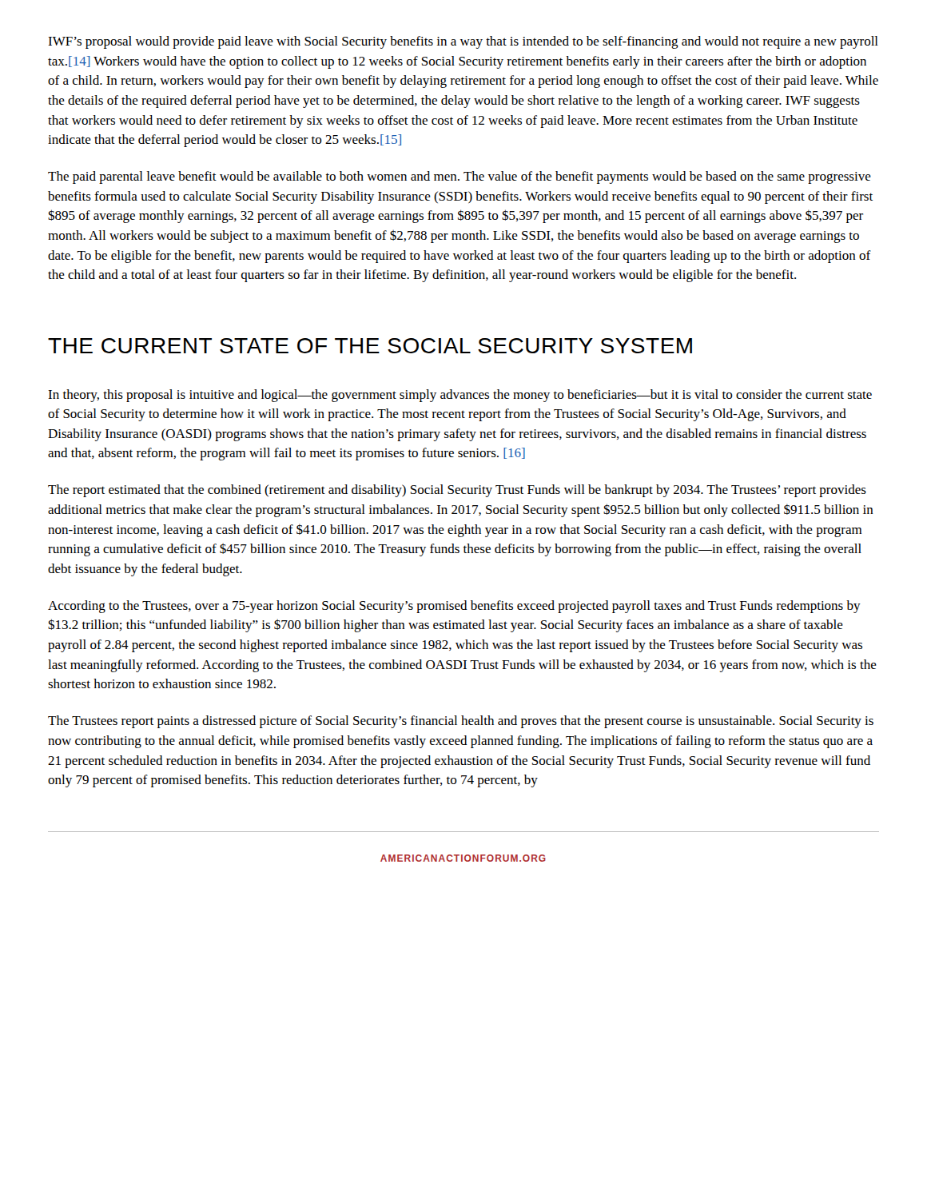IWF’s proposal would provide paid leave with Social Security benefits in a way that is intended to be self-financing and would not require a new payroll tax.[14] Workers would have the option to collect up to 12 weeks of Social Security retirement benefits early in their careers after the birth or adoption of a child. In return, workers would pay for their own benefit by delaying retirement for a period long enough to offset the cost of their paid leave. While the details of the required deferral period have yet to be determined, the delay would be short relative to the length of a working career. IWF suggests that workers would need to defer retirement by six weeks to offset the cost of 12 weeks of paid leave. More recent estimates from the Urban Institute indicate that the deferral period would be closer to 25 weeks.[15]
The paid parental leave benefit would be available to both women and men. The value of the benefit payments would be based on the same progressive benefits formula used to calculate Social Security Disability Insurance (SSDI) benefits. Workers would receive benefits equal to 90 percent of their first $895 of average monthly earnings, 32 percent of all average earnings from $895 to $5,397 per month, and 15 percent of all earnings above $5,397 per month. All workers would be subject to a maximum benefit of $2,788 per month. Like SSDI, the benefits would also be based on average earnings to date. To be eligible for the benefit, new parents would be required to have worked at least two of the four quarters leading up to the birth or adoption of the child and a total of at least four quarters so far in their lifetime. By definition, all year-round workers would be eligible for the benefit.
THE CURRENT STATE OF THE SOCIAL SECURITY SYSTEM
In theory, this proposal is intuitive and logical—the government simply advances the money to beneficiaries—but it is vital to consider the current state of Social Security to determine how it will work in practice. The most recent report from the Trustees of Social Security’s Old-Age, Survivors, and Disability Insurance (OASDI) programs shows that the nation’s primary safety net for retirees, survivors, and the disabled remains in financial distress and that, absent reform, the program will fail to meet its promises to future seniors. [16]
The report estimated that the combined (retirement and disability) Social Security Trust Funds will be bankrupt by 2034. The Trustees’ report provides additional metrics that make clear the program’s structural imbalances. In 2017, Social Security spent $952.5 billion but only collected $911.5 billion in non-interest income, leaving a cash deficit of $41.0 billion. 2017 was the eighth year in a row that Social Security ran a cash deficit, with the program running a cumulative deficit of $457 billion since 2010. The Treasury funds these deficits by borrowing from the public—in effect, raising the overall debt issuance by the federal budget.
According to the Trustees, over a 75-year horizon Social Security’s promised benefits exceed projected payroll taxes and Trust Funds redemptions by $13.2 trillion; this “unfunded liability” is $700 billion higher than was estimated last year. Social Security faces an imbalance as a share of taxable payroll of 2.84 percent, the second highest reported imbalance since 1982, which was the last report issued by the Trustees before Social Security was last meaningfully reformed. According to the Trustees, the combined OASDI Trust Funds will be exhausted by 2034, or 16 years from now, which is the shortest horizon to exhaustion since 1982.
The Trustees report paints a distressed picture of Social Security’s financial health and proves that the present course is unsustainable. Social Security is now contributing to the annual deficit, while promised benefits vastly exceed planned funding. The implications of failing to reform the status quo are a 21 percent scheduled reduction in benefits in 2034. After the projected exhaustion of the Social Security Trust Funds, Social Security revenue will fund only 79 percent of promised benefits. This reduction deteriorates further, to 74 percent, by
AMERICANACTIONFORUM.ORG